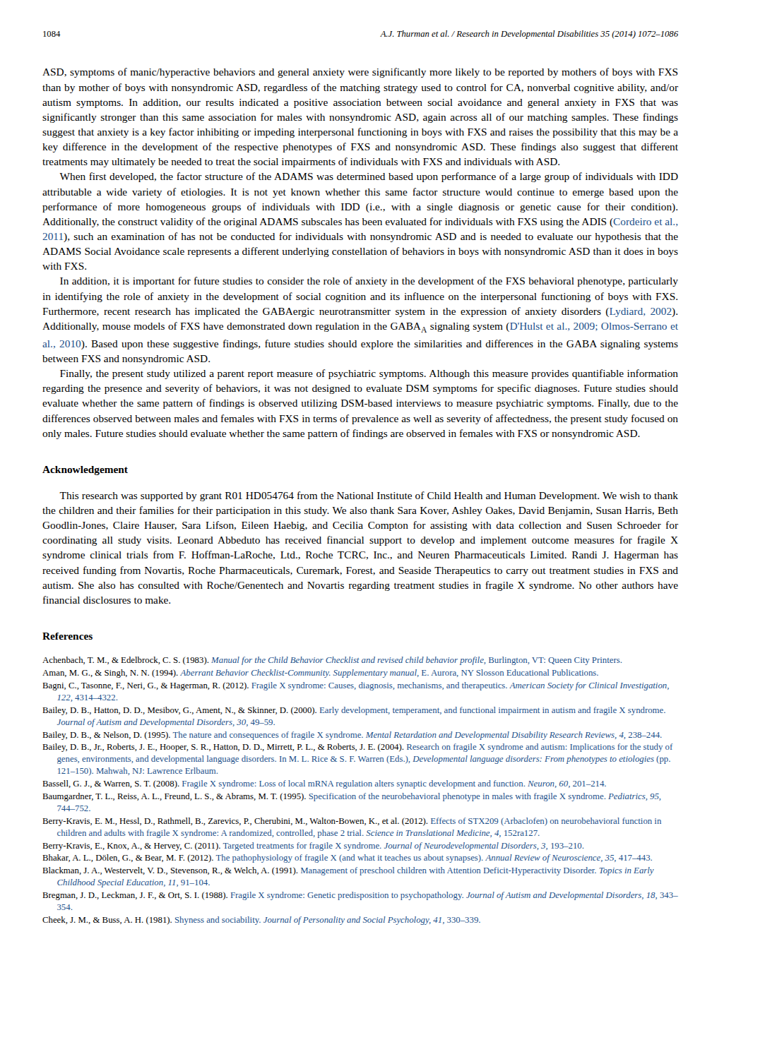1084 A.J. Thurman et al. / Research in Developmental Disabilities 35 (2014) 1072–1086
ASD, symptoms of manic/hyperactive behaviors and general anxiety were significantly more likely to be reported by mothers of boys with FXS than by mother of boys with nonsyndromic ASD, regardless of the matching strategy used to control for CA, nonverbal cognitive ability, and/or autism symptoms. In addition, our results indicated a positive association between social avoidance and general anxiety in FXS that was significantly stronger than this same association for males with nonsyndromic ASD, again across all of our matching samples. These findings suggest that anxiety is a key factor inhibiting or impeding interpersonal functioning in boys with FXS and raises the possibility that this may be a key difference in the development of the respective phenotypes of FXS and nonsyndromic ASD. These findings also suggest that different treatments may ultimately be needed to treat the social impairments of individuals with FXS and individuals with ASD.
When first developed, the factor structure of the ADAMS was determined based upon performance of a large group of individuals with IDD attributable a wide variety of etiologies. It is not yet known whether this same factor structure would continue to emerge based upon the performance of more homogeneous groups of individuals with IDD (i.e., with a single diagnosis or genetic cause for their condition). Additionally, the construct validity of the original ADAMS subscales has been evaluated for individuals with FXS using the ADIS (Cordeiro et al., 2011), such an examination of has not be conducted for individuals with nonsyndromic ASD and is needed to evaluate our hypothesis that the ADAMS Social Avoidance scale represents a different underlying constellation of behaviors in boys with nonsyndromic ASD than it does in boys with FXS.
In addition, it is important for future studies to consider the role of anxiety in the development of the FXS behavioral phenotype, particularly in identifying the role of anxiety in the development of social cognition and its influence on the interpersonal functioning of boys with FXS. Furthermore, recent research has implicated the GABAergic neurotransmitter system in the expression of anxiety disorders (Lydiard, 2002). Additionally, mouse models of FXS have demonstrated down regulation in the GABAA signaling system (D'Hulst et al., 2009; Olmos-Serrano et al., 2010). Based upon these suggestive findings, future studies should explore the similarities and differences in the GABA signaling systems between FXS and nonsyndromic ASD.
Finally, the present study utilized a parent report measure of psychiatric symptoms. Although this measure provides quantifiable information regarding the presence and severity of behaviors, it was not designed to evaluate DSM symptoms for specific diagnoses. Future studies should evaluate whether the same pattern of findings is observed utilizing DSM-based interviews to measure psychiatric symptoms. Finally, due to the differences observed between males and females with FXS in terms of prevalence as well as severity of affectedness, the present study focused on only males. Future studies should evaluate whether the same pattern of findings are observed in females with FXS or nonsyndromic ASD.
Acknowledgement
This research was supported by grant R01 HD054764 from the National Institute of Child Health and Human Development. We wish to thank the children and their families for their participation in this study. We also thank Sara Kover, Ashley Oakes, David Benjamin, Susan Harris, Beth Goodlin-Jones, Claire Hauser, Sara Lifson, Eileen Haebig, and Cecilia Compton for assisting with data collection and Susen Schroeder for coordinating all study visits. Leonard Abbeduto has received financial support to develop and implement outcome measures for fragile X syndrome clinical trials from F. Hoffman-LaRoche, Ltd., Roche TCRC, Inc., and Neuren Pharmaceuticals Limited. Randi J. Hagerman has received funding from Novartis, Roche Pharmaceuticals, Curemark, Forest, and Seaside Therapeutics to carry out treatment studies in FXS and autism. She also has consulted with Roche/Genentech and Novartis regarding treatment studies in fragile X syndrome. No other authors have financial disclosures to make.
References
Achenbach, T. M., & Edelbrock, C. S. (1983). Manual for the Child Behavior Checklist and revised child behavior profile, Burlington, VT: Queen City Printers.
Aman, M. G., & Singh, N. N. (1994). Aberrant Behavior Checklist-Community. Supplementary manual, E. Aurora, NY Slosson Educational Publications.
Bagni, C., Tasonne, F., Neri, G., & Hagerman, R. (2012). Fragile X syndrome: Causes, diagnosis, mechanisms, and therapeutics. American Society for Clinical Investigation, 122, 4314–4322.
Bailey, D. B., Hatton, D. D., Mesibov, G., Ament, N., & Skinner, D. (2000). Early development, temperament, and functional impairment in autism and fragile X syndrome. Journal of Autism and Developmental Disorders, 30, 49–59.
Bailey, D. B., & Nelson, D. (1995). The nature and consequences of fragile X syndrome. Mental Retardation and Developmental Disability Research Reviews, 4, 238–244.
Bailey, D. B., Jr., Roberts, J. E., Hooper, S. R., Hatton, D. D., Mirrett, P. L., & Roberts, J. E. (2004). Research on fragile X syndrome and autism: Implications for the study of genes, environments, and developmental language disorders. In M. L. Rice & S. F. Warren (Eds.), Developmental language disorders: From phenotypes to etiologies (pp. 121–150). Mahwah, NJ: Lawrence Erlbaum.
Bassell, G. J., & Warren, S. T. (2008). Fragile X syndrome: Loss of local mRNA regulation alters synaptic development and function. Neuron, 60, 201–214.
Baumgardner, T. L., Reiss, A. L., Freund, L. S., & Abrams, M. T. (1995). Specification of the neurobehavioral phenotype in males with fragile X syndrome. Pediatrics, 95, 744–752.
Berry-Kravis, E. M., Hessl, D., Rathmell, B., Zarevics, P., Cherubini, M., Walton-Bowen, K., et al. (2012). Effects of STX209 (Arbaclofen) on neurobehavioral function in children and adults with fragile X syndrome: A randomized, controlled, phase 2 trial. Science in Translational Medicine, 4, 152ra127.
Berry-Kravis, E., Knox, A., & Hervey, C. (2011). Targeted treatments for fragile X syndrome. Journal of Neurodevelopmental Disorders, 3, 193–210.
Bhakar, A. L., Dölen, G., & Bear, M. F. (2012). The pathophysiology of fragile X (and what it teaches us about synapses). Annual Review of Neuroscience, 35, 417–443.
Blackman, J. A., Westervelt, V. D., Stevenson, R., & Welch, A. (1991). Management of preschool children with Attention Deficit-Hyperactivity Disorder. Topics in Early Childhood Special Education, 11, 91–104.
Bregman, J. D., Leckman, J. F., & Ort, S. I. (1988). Fragile X syndrome: Genetic predisposition to psychopathology. Journal of Autism and Developmental Disorders, 18, 343–354.
Cheek, J. M., & Buss, A. H. (1981). Shyness and sociability. Journal of Personality and Social Psychology, 41, 330–339.